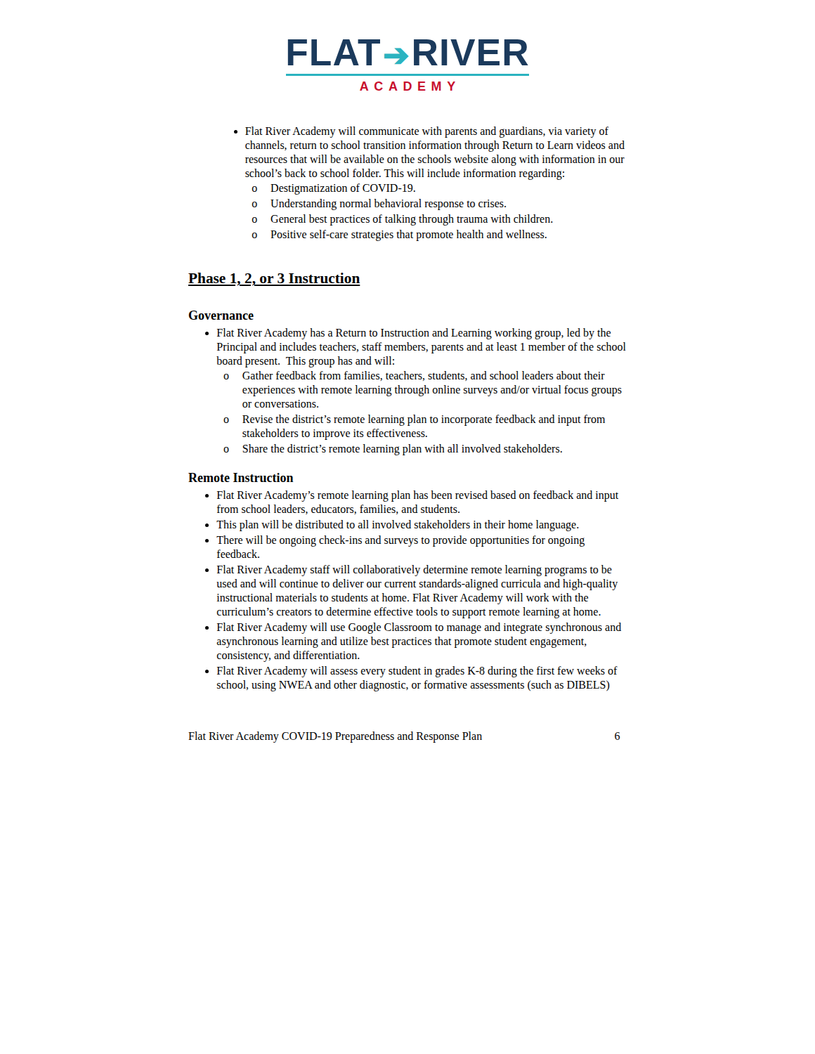FLAT➔RIVER
ACADEMY
Flat River Academy will communicate with parents and guardians, via variety of channels, return to school transition information through Return to Learn videos and resources that will be available on the schools website along with information in our school’s back to school folder. This will include information regarding:
Destigmatization of COVID-19.
Understanding normal behavioral response to crises.
General best practices of talking through trauma with children.
Positive self-care strategies that promote health and wellness.
Phase 1, 2, or 3 Instruction
Governance
Flat River Academy has a Return to Instruction and Learning working group, led by the Principal and includes teachers, staff members, parents and at least 1 member of the school board present. This group has and will:
Gather feedback from families, teachers, students, and school leaders about their experiences with remote learning through online surveys and/or virtual focus groups or conversations.
Revise the district’s remote learning plan to incorporate feedback and input from stakeholders to improve its effectiveness.
Share the district’s remote learning plan with all involved stakeholders.
Remote Instruction
Flat River Academy’s remote learning plan has been revised based on feedback and input from school leaders, educators, families, and students.
This plan will be distributed to all involved stakeholders in their home language.
There will be ongoing check-ins and surveys to provide opportunities for ongoing feedback.
Flat River Academy staff will collaboratively determine remote learning programs to be used and will continue to deliver our current standards-aligned curricula and high-quality instructional materials to students at home. Flat River Academy will work with the curriculum’s creators to determine effective tools to support remote learning at home.
Flat River Academy will use Google Classroom to manage and integrate synchronous and asynchronous learning and utilize best practices that promote student engagement, consistency, and differentiation.
Flat River Academy will assess every student in grades K-8 during the first few weeks of school, using NWEA and other diagnostic, or formative assessments (such as DIBELS)
Flat River Academy COVID-19 Preparedness and Response Plan
6